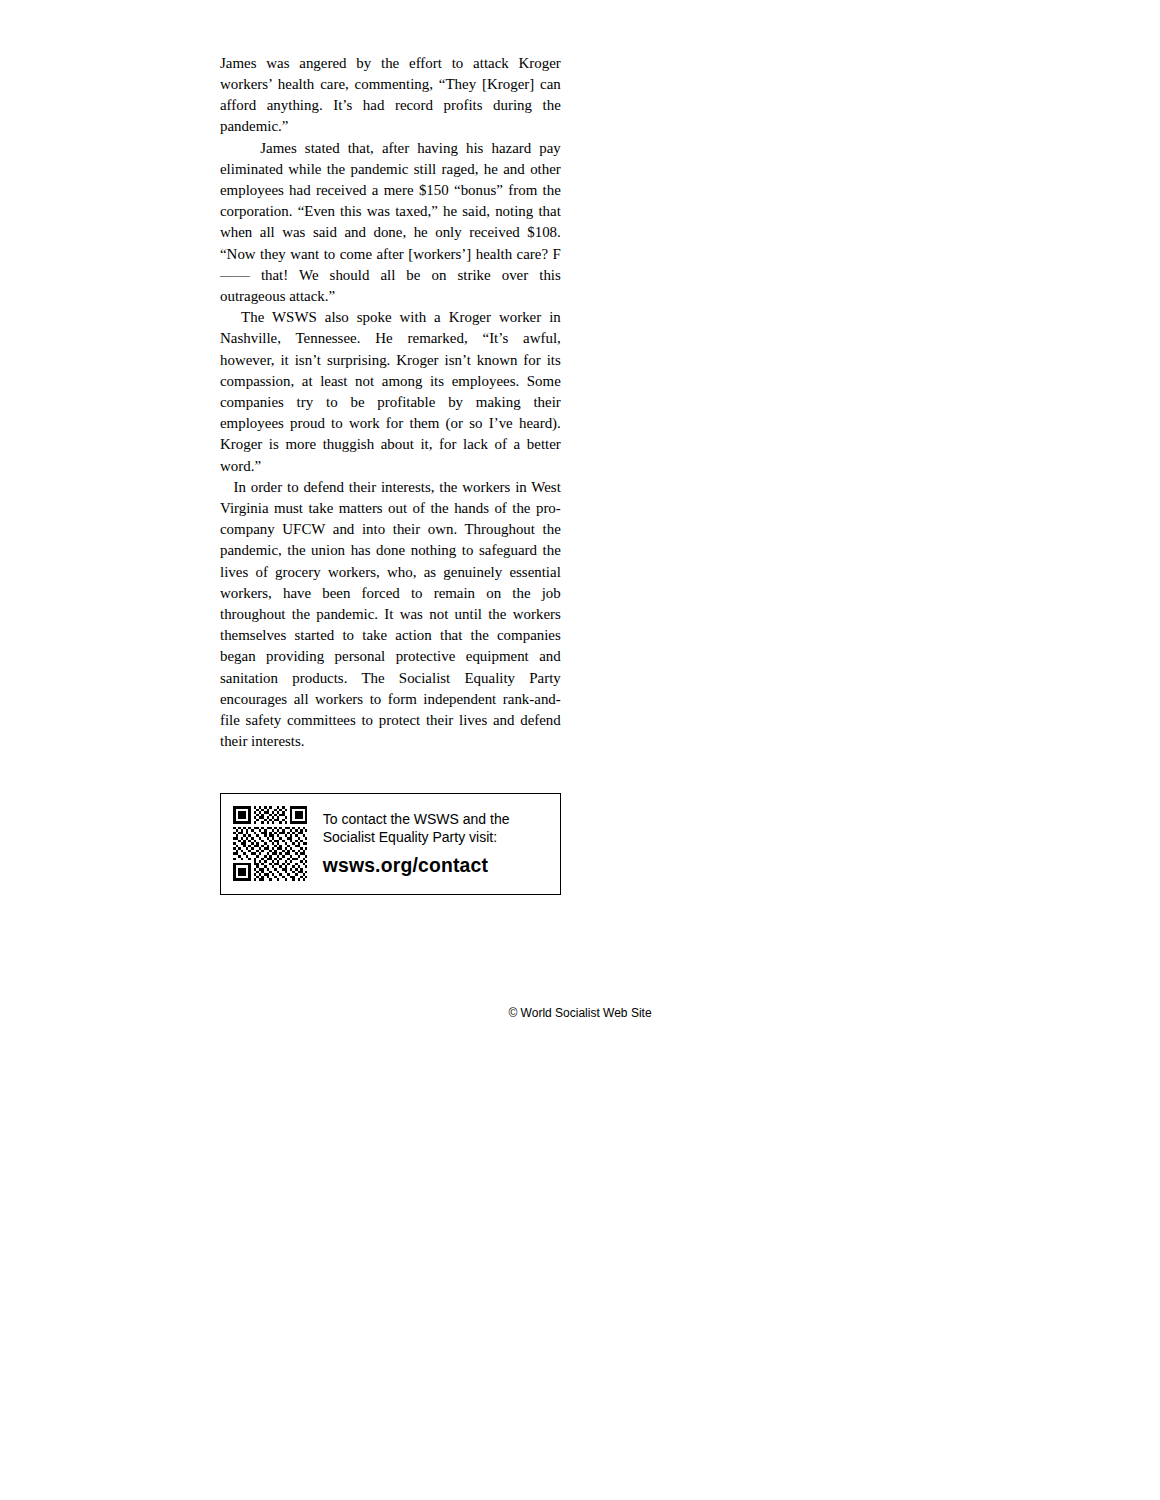James was angered by the effort to attack Kroger workers’ health care, commenting, “They [Kroger] can afford anything. It’s had record profits during the pandemic.”
James stated that, after having his hazard pay eliminated while the pandemic still raged, he and other employees had received a mere $150 “bonus” from the corporation. “Even this was taxed,” he said, noting that when all was said and done, he only received $108. “Now they want to come after [workers’] health care? F—— that! We should all be on strike over this outrageous attack.”
The WSWS also spoke with a Kroger worker in Nashville, Tennessee. He remarked, “It’s awful, however, it isn’t surprising. Kroger isn’t known for its compassion, at least not among its employees. Some companies try to be profitable by making their employees proud to work for them (or so I’ve heard). Kroger is more thuggish about it, for lack of a better word.”
In order to defend their interests, the workers in West Virginia must take matters out of the hands of the pro-company UFCW and into their own. Throughout the pandemic, the union has done nothing to safeguard the lives of grocery workers, who, as genuinely essential workers, have been forced to remain on the job throughout the pandemic. It was not until the workers themselves started to take action that the companies began providing personal protective equipment and sanitation products. The Socialist Equality Party encourages all workers to form independent rank-and-file safety committees to protect their lives and defend their interests.
To contact the WSWS and the Socialist Equality Party visit: wsws.org/contact
© World Socialist Web Site